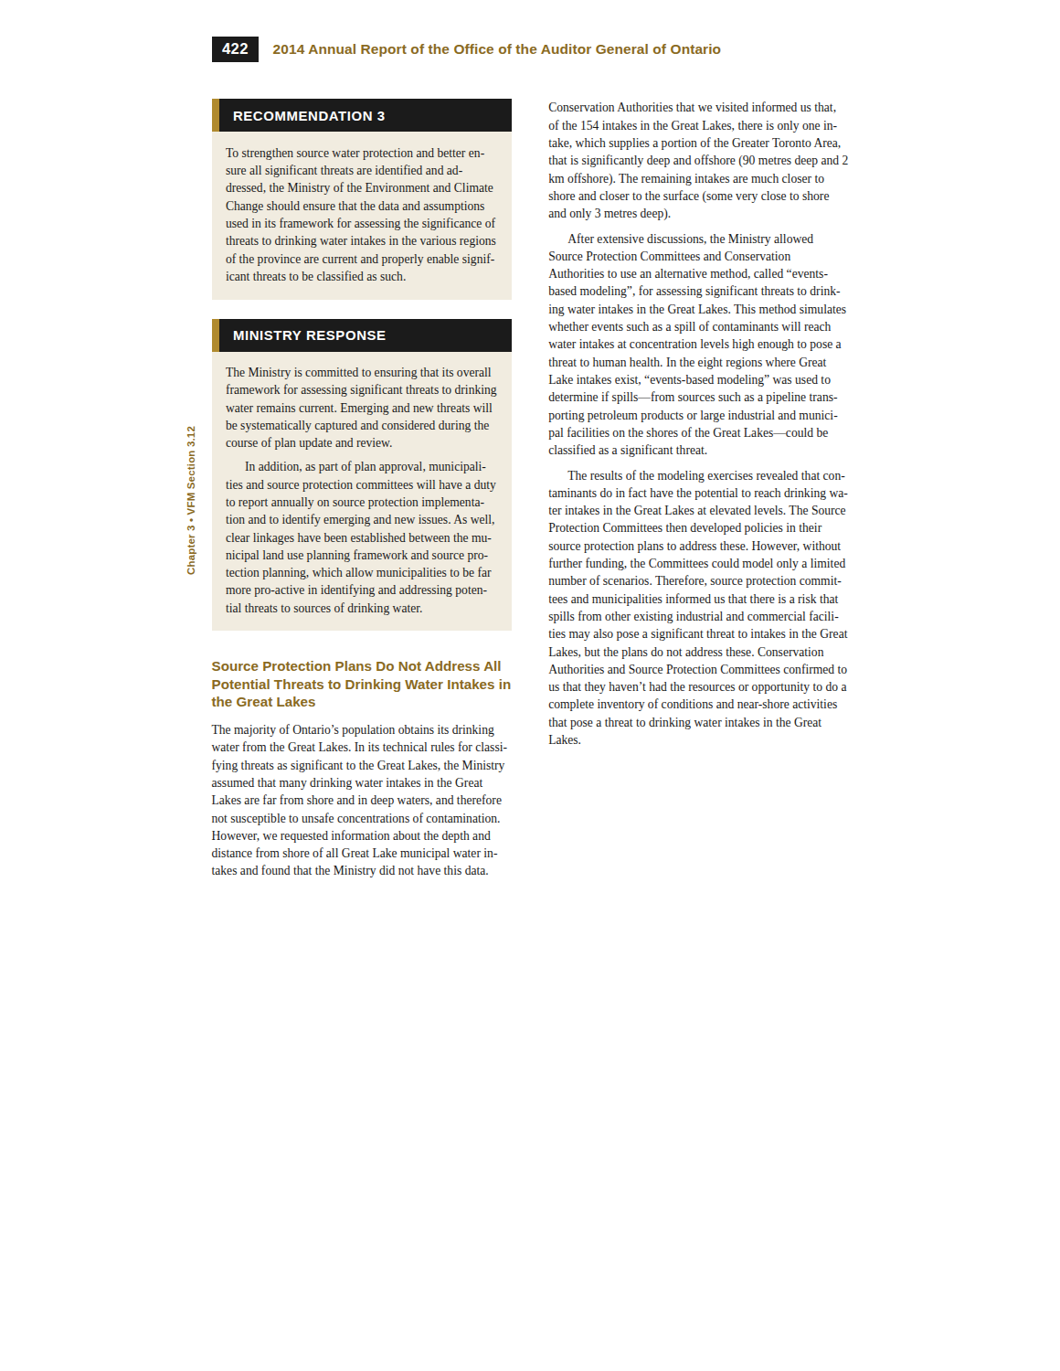422
2014 Annual Report of the Office of the Auditor General of Ontario
Chapter 3 • VFM Section 3.12
RECOMMENDATION 3
To strengthen source water protection and better ensure all significant threats are identified and addressed, the Ministry of the Environment and Climate Change should ensure that the data and assumptions used in its framework for assessing the significance of threats to drinking water intakes in the various regions of the province are current and properly enable significant threats to be classified as such.
MINISTRY RESPONSE
The Ministry is committed to ensuring that its overall framework for assessing significant threats to drinking water remains current. Emerging and new threats will be systematically captured and considered during the course of plan update and review.
In addition, as part of plan approval, municipalities and source protection committees will have a duty to report annually on source protection implementation and to identify emerging and new issues. As well, clear linkages have been established between the municipal land use planning framework and source protection planning, which allow municipalities to be far more pro-active in identifying and addressing potential threats to sources of drinking water.
Source Protection Plans Do Not Address All Potential Threats to Drinking Water Intakes in the Great Lakes
The majority of Ontario’s population obtains its drinking water from the Great Lakes. In its technical rules for classifying threats as significant to the Great Lakes, the Ministry assumed that many drinking water intakes in the Great Lakes are far from shore and in deep waters, and therefore not susceptible to unsafe concentrations of contamination. However, we requested information about the depth and distance from shore of all Great Lake municipal water intakes and found that the Ministry did not have this data. Conservation Authorities that we visited informed us that, of the 154 intakes in the Great Lakes, there is only one intake, which supplies a portion of the Greater Toronto Area, that is significantly deep and offshore (90 metres deep and 2 km offshore). The remaining intakes are much closer to shore and closer to the surface (some very close to shore and only 3 metres deep).
After extensive discussions, the Ministry allowed Source Protection Committees and Conservation Authorities to use an alternative method, called “events-based modeling”, for assessing significant threats to drinking water intakes in the Great Lakes. This method simulates whether events such as a spill of contaminants will reach water intakes at concentration levels high enough to pose a threat to human health. In the eight regions where Great Lake intakes exist, “events-based modeling” was used to determine if spills—from sources such as a pipeline transporting petroleum products or large industrial and municipal facilities on the shores of the Great Lakes—could be classified as a significant threat.
The results of the modeling exercises revealed that contaminants do in fact have the potential to reach drinking water intakes in the Great Lakes at elevated levels. The Source Protection Committees then developed policies in their source protection plans to address these. However, without further funding, the Committees could model only a limited number of scenarios. Therefore, source protection committees and municipalities informed us that there is a risk that spills from other existing industrial and commercial facilities may also pose a significant threat to intakes in the Great Lakes, but the plans do not address these. Conservation Authorities and Source Protection Committees confirmed to us that they haven’t had the resources or opportunity to do a complete inventory of conditions and near-shore activities that pose a threat to drinking water intakes in the Great Lakes.